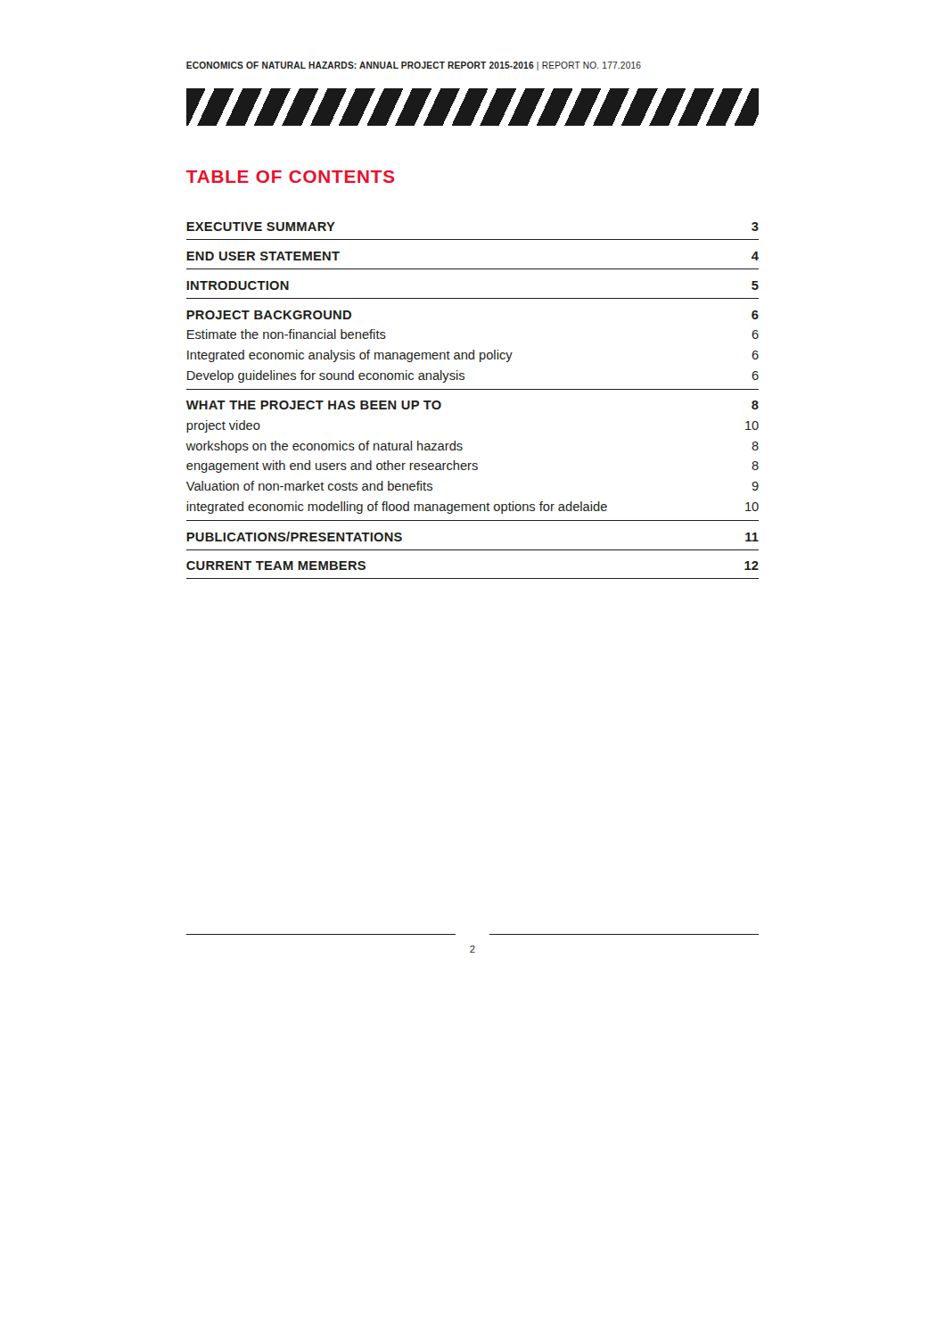ECONOMICS OF NATURAL HAZARDS: ANNUAL PROJECT REPORT 2015-2016 | REPORT NO. 177.2016
Table of Contents
| Executive Summary | 3 |
| End User Statement | 4 |
| Introduction | 5 |
| Project Background | 6 |
| Estimate the non-financial benefits | 6 |
| Integrated economic analysis of management and policy | 6 |
| Develop guidelines for sound economic analysis | 6 |
| What the project has been up to | 8 |
| project video | 10 |
| workshops on the economics of natural hazards | 8 |
| engagement with end users and other researchers | 8 |
| Valuation of non-market costs and benefits | 9 |
| integrated economic modelling of flood management options for adelaide | 10 |
| Publications/Presentations | 11 |
| Current Team Members | 12 |
2